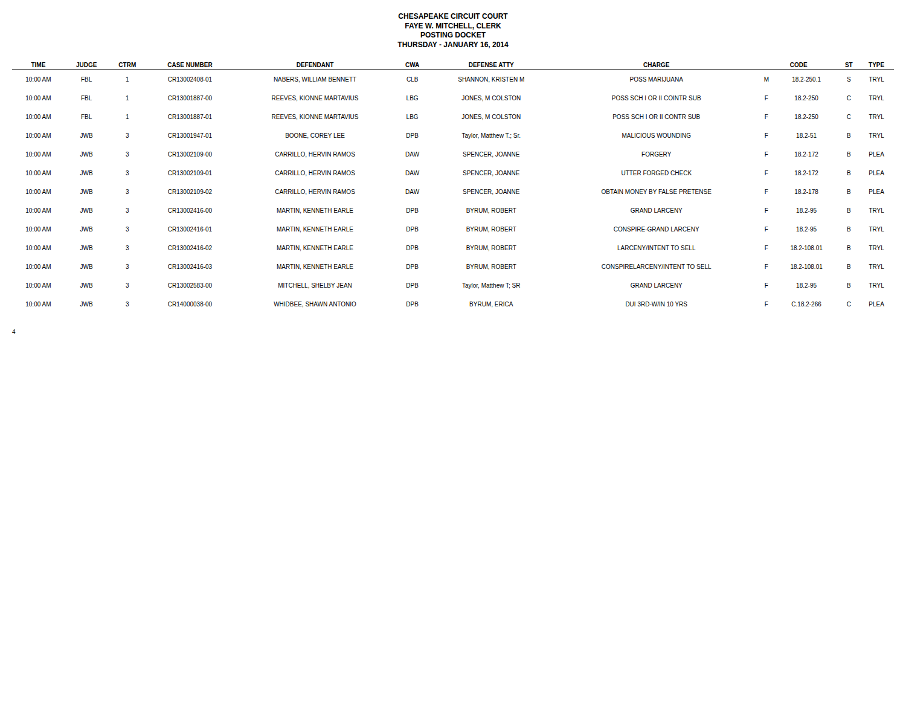CHESAPEAKE CIRCUIT COURT
FAYE W. MITCHELL, CLERK
POSTING DOCKET
THURSDAY - JANUARY 16, 2014
| TIME | JUDGE | CTRM | CASE NUMBER | DEFENDANT | CWA | DEFENSE ATTY | CHARGE | CODE | ST | TYPE |
| --- | --- | --- | --- | --- | --- | --- | --- | --- | --- | --- |
| 10:00 AM | FBL | 1 | CR13002408-01 | NABERS, WILLIAM BENNETT | CLB | SHANNON, KRISTEN M | POSS MARIJUANA | M | 18.2-250.1 | S | TRYL |
| 10:00 AM | FBL | 1 | CR13001887-00 | REEVES, KIONNE MARTAVIUS | LBG | JONES, M COLSTON | POSS SCH I OR II COINTR SUB | F | 18.2-250 | C | TRYL |
| 10:00 AM | FBL | 1 | CR13001887-01 | REEVES, KIONNE MARTAVIUS | LBG | JONES, M COLSTON | POSS SCH I OR II CONTR SUB | F | 18.2-250 | C | TRYL |
| 10:00 AM | JWB | 3 | CR13001947-01 | BOONE, COREY LEE | DPB | Taylor, Matthew T.; Sr. | MALICIOUS WOUNDING | F | 18.2-51 | B | TRYL |
| 10:00 AM | JWB | 3 | CR13002109-00 | CARRILLO, HERVIN RAMOS | DAW | SPENCER, JOANNE | FORGERY | F | 18.2-172 | B | PLEA |
| 10:00 AM | JWB | 3 | CR13002109-01 | CARRILLO, HERVIN RAMOS | DAW | SPENCER, JOANNE | UTTER FORGED CHECK | F | 18.2-172 | B | PLEA |
| 10:00 AM | JWB | 3 | CR13002109-02 | CARRILLO, HERVIN RAMOS | DAW | SPENCER, JOANNE | OBTAIN MONEY BY FALSE PRETENSE | F | 18.2-178 | B | PLEA |
| 10:00 AM | JWB | 3 | CR13002416-00 | MARTIN, KENNETH EARLE | DPB | BYRUM, ROBERT | GRAND LARCENY | F | 18.2-95 | B | TRYL |
| 10:00 AM | JWB | 3 | CR13002416-01 | MARTIN, KENNETH EARLE | DPB | BYRUM, ROBERT | CONSPIRE-GRAND LARCENY | F | 18.2-95 | B | TRYL |
| 10:00 AM | JWB | 3 | CR13002416-02 | MARTIN, KENNETH EARLE | DPB | BYRUM, ROBERT | LARCENY/INTENT TO SELL | F | 18.2-108.01 | B | TRYL |
| 10:00 AM | JWB | 3 | CR13002416-03 | MARTIN, KENNETH EARLE | DPB | BYRUM, ROBERT | CONSPIRELARCENY/INTENT TO SELL | F | 18.2-108.01 | B | TRYL |
| 10:00 AM | JWB | 3 | CR13002583-00 | MITCHELL, SHELBY JEAN | DPB | Taylor, Matthew T; SR | GRAND LARCENY | F | 18.2-95 | B | TRYL |
| 10:00 AM | JWB | 3 | CR14000038-00 | WHIDBEE, SHAWN ANTONIO | DPB | BYRUM, ERICA | DUI 3RD-W/IN 10 YRS | F | C.18.2-266 | C | PLEA |
4